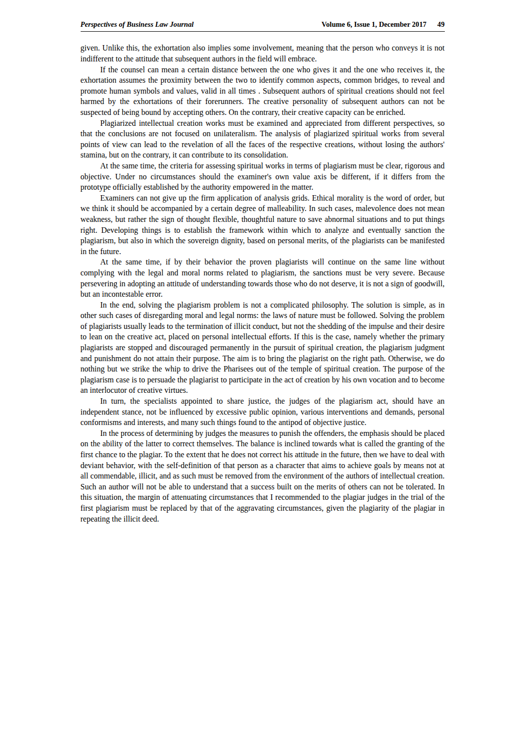Perspectives of Business Law Journal Volume 6, Issue 1, December 201749
given. Unlike this, the exhortation also implies some involvement, meaning that the person who conveys it is not indifferent to the attitude that subsequent authors in the field will embrace.
If the counsel can mean a certain distance between the one who gives it and the one who receives it, the exhortation assumes the proximity between the two to identify common aspects, common bridges, to reveal and promote human symbols and values, valid in all times . Subsequent authors of spiritual creations should not feel harmed by the exhortations of their forerunners. The creative personality of subsequent authors can not be suspected of being bound by accepting others. On the contrary, their creative capacity can be enriched.
Plagiarized intellectual creation works must be examined and appreciated from different perspectives, so that the conclusions are not focused on unilateralism. The analysis of plagiarized spiritual works from several points of view can lead to the revelation of all the faces of the respective creations, without losing the authors' stamina, but on the contrary, it can contribute to its consolidation.
At the same time, the criteria for assessing spiritual works in terms of plagiarism must be clear, rigorous and objective. Under no circumstances should the examiner's own value axis be different, if it differs from the prototype officially established by the authority empowered in the matter.
Examiners can not give up the firm application of analysis grids. Ethical morality is the word of order, but we think it should be accompanied by a certain degree of malleability. In such cases, malevolence does not mean weakness, but rather the sign of thought flexible, thoughtful nature to save abnormal situations and to put things right. Developing things is to establish the framework within which to analyze and eventually sanction the plagiarism, but also in which the sovereign dignity, based on personal merits, of the plagiarists can be manifested in the future.
At the same time, if by their behavior the proven plagiarists will continue on the same line without complying with the legal and moral norms related to plagiarism, the sanctions must be very severe. Because persevering in adopting an attitude of understanding towards those who do not deserve, it is not a sign of goodwill, but an incontestable error.
In the end, solving the plagiarism problem is not a complicated philosophy. The solution is simple, as in other such cases of disregarding moral and legal norms: the laws of nature must be followed. Solving the problem of plagiarists usually leads to the termination of illicit conduct, but not the shedding of the impulse and their desire to lean on the creative act, placed on personal intellectual efforts. If this is the case, namely whether the primary plagiarists are stopped and discouraged permanently in the pursuit of spiritual creation, the plagiarism judgment and punishment do not attain their purpose. The aim is to bring the plagiarist on the right path. Otherwise, we do nothing but we strike the whip to drive the Pharisees out of the temple of spiritual creation. The purpose of the plagiarism case is to persuade the plagiarist to participate in the act of creation by his own vocation and to become an interlocutor of creative virtues.
In turn, the specialists appointed to share justice, the judges of the plagiarism act, should have an independent stance, not be influenced by excessive public opinion, various interventions and demands, personal conformisms and interests, and many such things found to the antipod of objective justice.
In the process of determining by judges the measures to punish the offenders, the emphasis should be placed on the ability of the latter to correct themselves. The balance is inclined towards what is called the granting of the first chance to the plagiar. To the extent that he does not correct his attitude in the future, then we have to deal with deviant behavior, with the self-definition of that person as a character that aims to achieve goals by means not at all commendable, illicit, and as such must be removed from the environment of the authors of intellectual creation. Such an author will not be able to understand that a success built on the merits of others can not be tolerated. In this situation, the margin of attenuating circumstances that I recommended to the plagiar judges in the trial of the first plagiarism must be replaced by that of the aggravating circumstances, given the plagiarity of the plagiar in repeating the illicit deed.